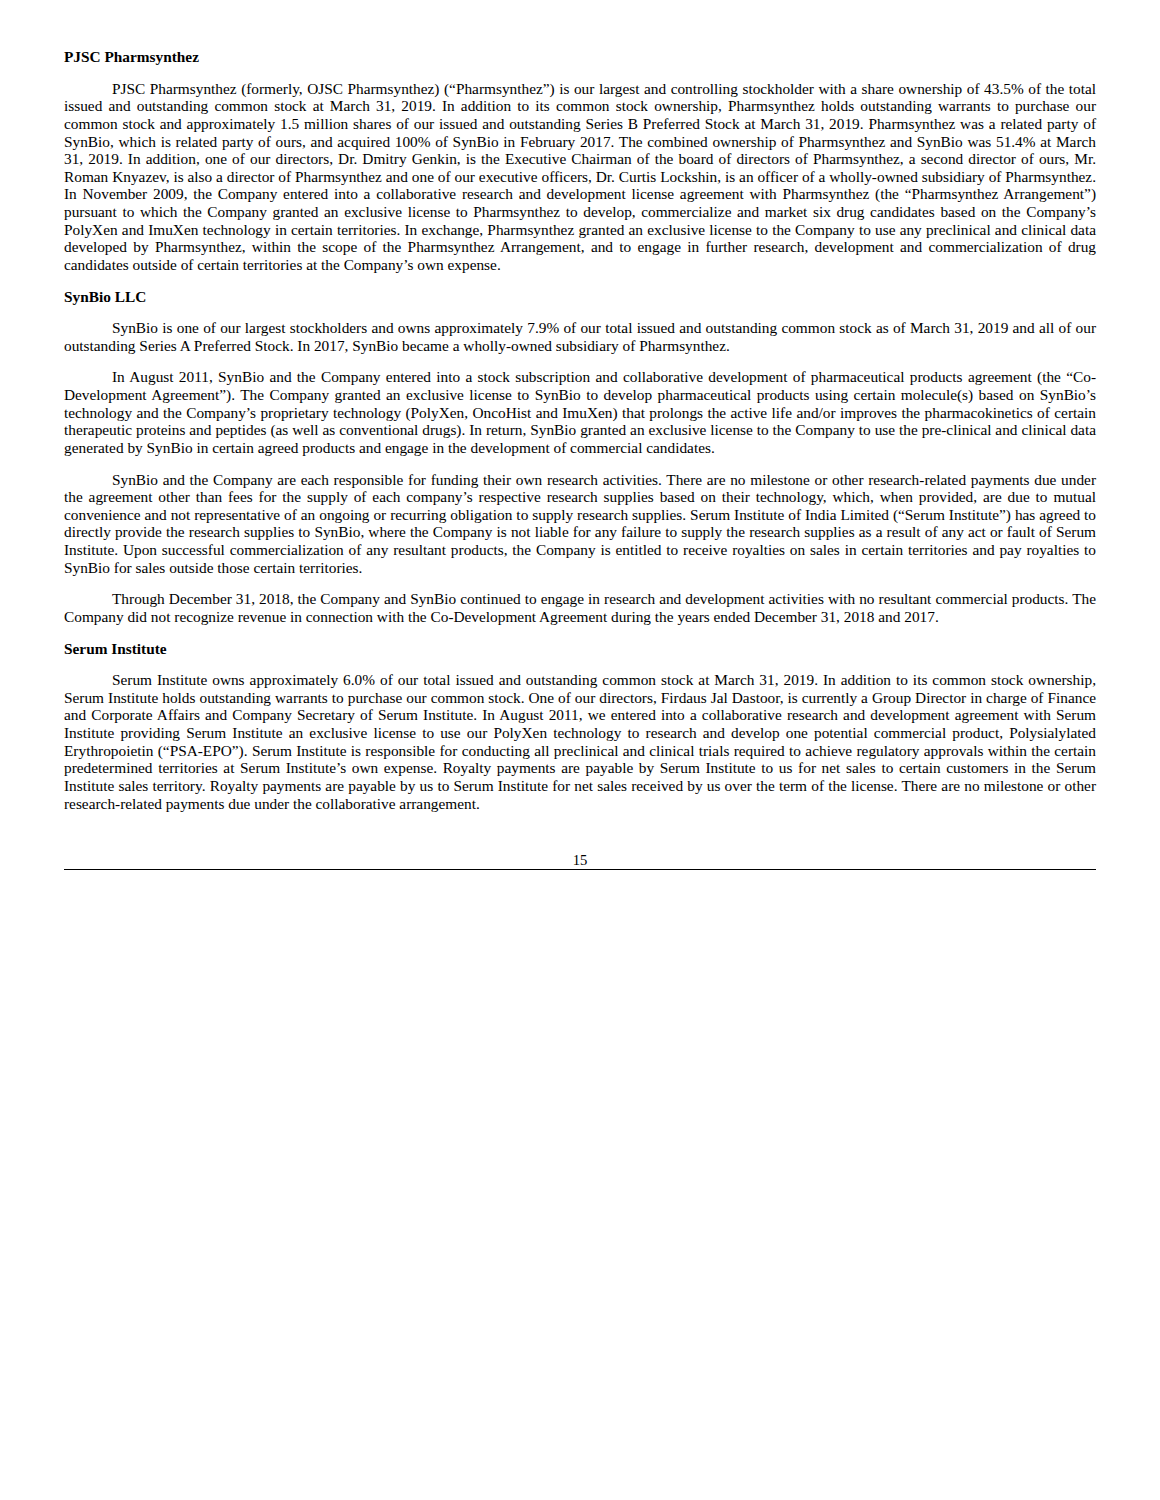PJSC Pharmsynthez
PJSC Pharmsynthez (formerly, OJSC Pharmsynthez) (“Pharmsynthez”) is our largest and controlling stockholder with a share ownership of 43.5% of the total issued and outstanding common stock at March 31, 2019. In addition to its common stock ownership, Pharmsynthez holds outstanding warrants to purchase our common stock and approximately 1.5 million shares of our issued and outstanding Series B Preferred Stock at March 31, 2019. Pharmsynthez was a related party of SynBio, which is related party of ours, and acquired 100% of SynBio in February 2017. The combined ownership of Pharmsynthez and SynBio was 51.4% at March 31, 2019. In addition, one of our directors, Dr. Dmitry Genkin, is the Executive Chairman of the board of directors of Pharmsynthez, a second director of ours, Mr. Roman Knyazev, is also a director of Pharmsynthez and one of our executive officers, Dr. Curtis Lockshin, is an officer of a wholly-owned subsidiary of Pharmsynthez. In November 2009, the Company entered into a collaborative research and development license agreement with Pharmsynthez (the “Pharmsynthez Arrangement”) pursuant to which the Company granted an exclusive license to Pharmsynthez to develop, commercialize and market six drug candidates based on the Company’s PolyXen and ImuXen technology in certain territories. In exchange, Pharmsynthez granted an exclusive license to the Company to use any preclinical and clinical data developed by Pharmsynthez, within the scope of the Pharmsynthez Arrangement, and to engage in further research, development and commercialization of drug candidates outside of certain territories at the Company’s own expense.
SynBio LLC
SynBio is one of our largest stockholders and owns approximately 7.9% of our total issued and outstanding common stock as of March 31, 2019 and all of our outstanding Series A Preferred Stock. In 2017, SynBio became a wholly-owned subsidiary of Pharmsynthez.
In August 2011, SynBio and the Company entered into a stock subscription and collaborative development of pharmaceutical products agreement (the “Co-Development Agreement”). The Company granted an exclusive license to SynBio to develop pharmaceutical products using certain molecule(s) based on SynBio’s technology and the Company’s proprietary technology (PolyXen, OncoHist and ImuXen) that prolongs the active life and/or improves the pharmacokinetics of certain therapeutic proteins and peptides (as well as conventional drugs). In return, SynBio granted an exclusive license to the Company to use the pre-clinical and clinical data generated by SynBio in certain agreed products and engage in the development of commercial candidates.
SynBio and the Company are each responsible for funding their own research activities. There are no milestone or other research-related payments due under the agreement other than fees for the supply of each company’s respective research supplies based on their technology, which, when provided, are due to mutual convenience and not representative of an ongoing or recurring obligation to supply research supplies. Serum Institute of India Limited (“Serum Institute”) has agreed to directly provide the research supplies to SynBio, where the Company is not liable for any failure to supply the research supplies as a result of any act or fault of Serum Institute. Upon successful commercialization of any resultant products, the Company is entitled to receive royalties on sales in certain territories and pay royalties to SynBio for sales outside those certain territories.
Through December 31, 2018, the Company and SynBio continued to engage in research and development activities with no resultant commercial products. The Company did not recognize revenue in connection with the Co-Development Agreement during the years ended December 31, 2018 and 2017.
Serum Institute
Serum Institute owns approximately 6.0% of our total issued and outstanding common stock at March 31, 2019. In addition to its common stock ownership, Serum Institute holds outstanding warrants to purchase our common stock. One of our directors, Firdaus Jal Dastoor, is currently a Group Director in charge of Finance and Corporate Affairs and Company Secretary of Serum Institute. In August 2011, we entered into a collaborative research and development agreement with Serum Institute providing Serum Institute an exclusive license to use our PolyXen technology to research and develop one potential commercial product, Polysialylated Erythropoietin (“PSA-EPO”). Serum Institute is responsible for conducting all preclinical and clinical trials required to achieve regulatory approvals within the certain predetermined territories at Serum Institute’s own expense. Royalty payments are payable by Serum Institute to us for net sales to certain customers in the Serum Institute sales territory. Royalty payments are payable by us to Serum Institute for net sales received by us over the term of the license. There are no milestone or other research-related payments due under the collaborative arrangement.
15